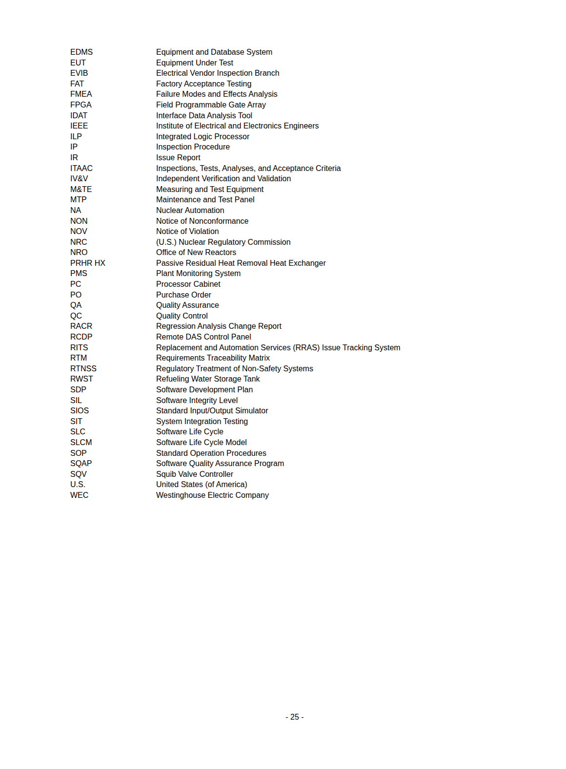EDMS
Equipment and Database System
EUT
Equipment Under Test
EVIB
Electrical Vendor Inspection Branch
FAT
Factory Acceptance Testing
FMEA
Failure Modes and Effects Analysis
FPGA
Field Programmable Gate Array
IDAT
Interface Data Analysis Tool
IEEE
Institute of Electrical and Electronics Engineers
ILP
Integrated Logic Processor
IP
Inspection Procedure
IR
Issue Report
ITAAC
Inspections, Tests, Analyses, and Acceptance Criteria
IV&V
Independent Verification and Validation
M&TE
Measuring and Test Equipment
MTP
Maintenance and Test Panel
NA
Nuclear Automation
NON
Notice of Nonconformance
NOV
Notice of Violation
NRC
(U.S.) Nuclear Regulatory Commission
NRO
Office of New Reactors
PRHR HX
Passive Residual Heat Removal Heat Exchanger
PMS
Plant Monitoring System
PC
Processor Cabinet
PO
Purchase Order
QA
Quality Assurance
QC
Quality Control
RACR
Regression Analysis Change Report
RCDP
Remote DAS Control Panel
RITS
Replacement and Automation Services (RRAS) Issue Tracking System
RTM
Requirements Traceability Matrix
RTNSS
Regulatory Treatment of Non-Safety Systems
RWST
Refueling Water Storage Tank
SDP
Software Development Plan
SIL
Software Integrity Level
SIOS
Standard Input/Output Simulator
SIT
System Integration Testing
SLC
Software Life Cycle
SLCM
Software Life Cycle Model
SOP
Standard Operation Procedures
SQAP
Software Quality Assurance Program
SQV
Squib Valve Controller
U.S.
United States (of America)
WEC
Westinghouse Electric Company
- 25 -